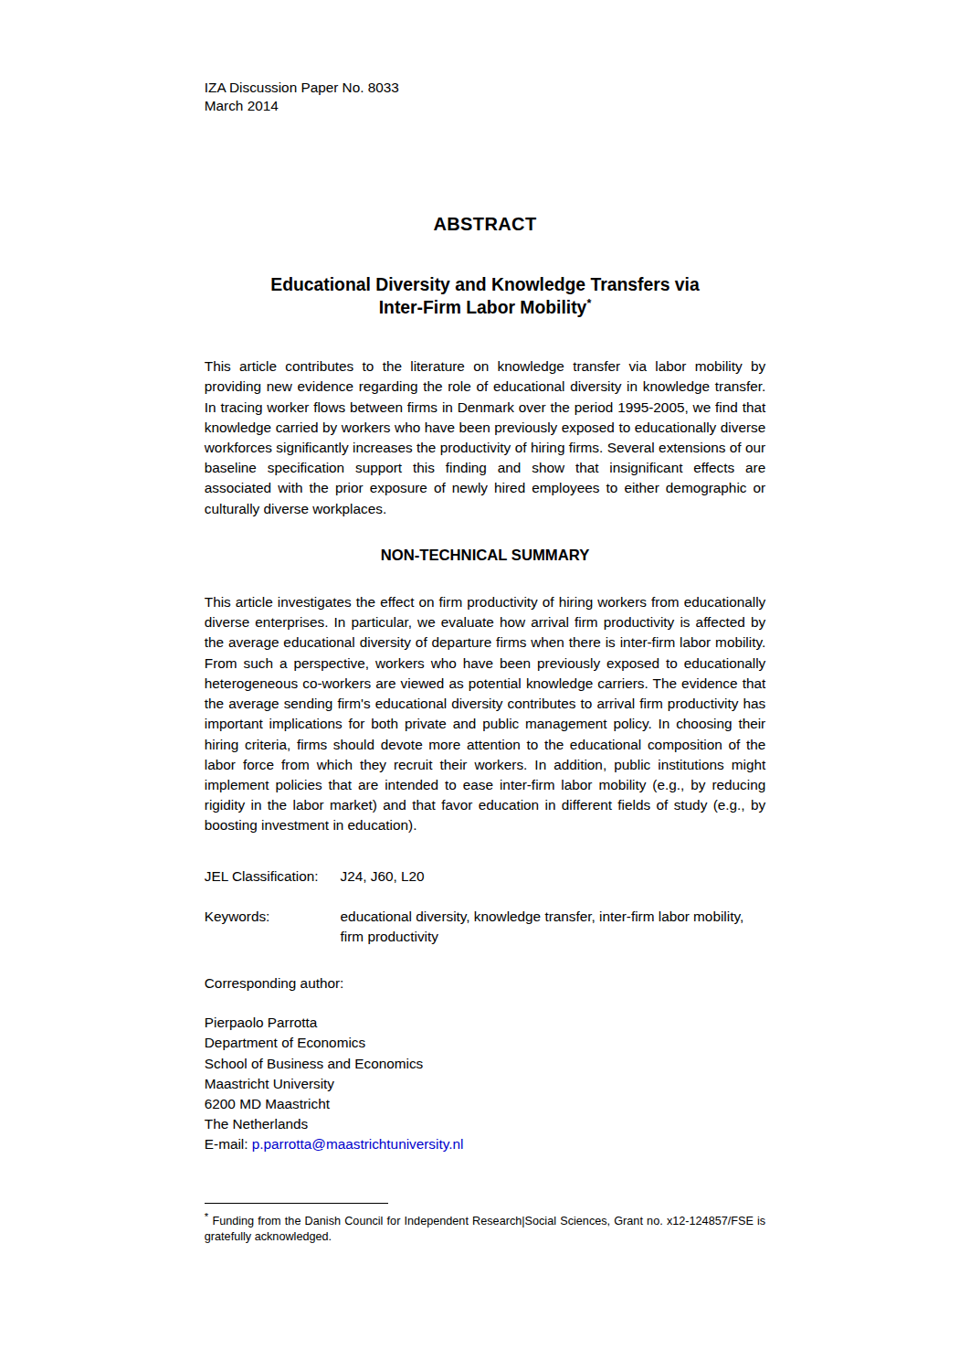IZA Discussion Paper No. 8033
March 2014
ABSTRACT
Educational Diversity and Knowledge Transfers via
Inter-Firm Labor Mobility*
This article contributes to the literature on knowledge transfer via labor mobility by providing new evidence regarding the role of educational diversity in knowledge transfer. In tracing worker flows between firms in Denmark over the period 1995-2005, we find that knowledge carried by workers who have been previously exposed to educationally diverse workforces significantly increases the productivity of hiring firms. Several extensions of our baseline specification support this finding and show that insignificant effects are associated with the prior exposure of newly hired employees to either demographic or culturally diverse workplaces.
NON-TECHNICAL SUMMARY
This article investigates the effect on firm productivity of hiring workers from educationally diverse enterprises. In particular, we evaluate how arrival firm productivity is affected by the average educational diversity of departure firms when there is inter-firm labor mobility. From such a perspective, workers who have been previously exposed to educationally heterogeneous co-workers are viewed as potential knowledge carriers. The evidence that the average sending firm's educational diversity contributes to arrival firm productivity has important implications for both private and public management policy. In choosing their hiring criteria, firms should devote more attention to the educational composition of the labor force from which they recruit their workers. In addition, public institutions might implement policies that are intended to ease inter-firm labor mobility (e.g., by reducing rigidity in the labor market) and that favor education in different fields of study (e.g., by boosting investment in education).
JEL Classification:
J24, J60, L20
Keywords:
educational diversity, knowledge transfer, inter-firm labor mobility,
firm productivity
Corresponding author:
Pierpaolo Parrotta
Department of Economics
School of Business and Economics
Maastricht University
6200 MD Maastricht
The Netherlands
E-mail: p.parrotta@maastrichtuniversity.nl
* Funding from the Danish Council for Independent Research|Social Sciences, Grant no. x12-124857/FSE is gratefully acknowledged.